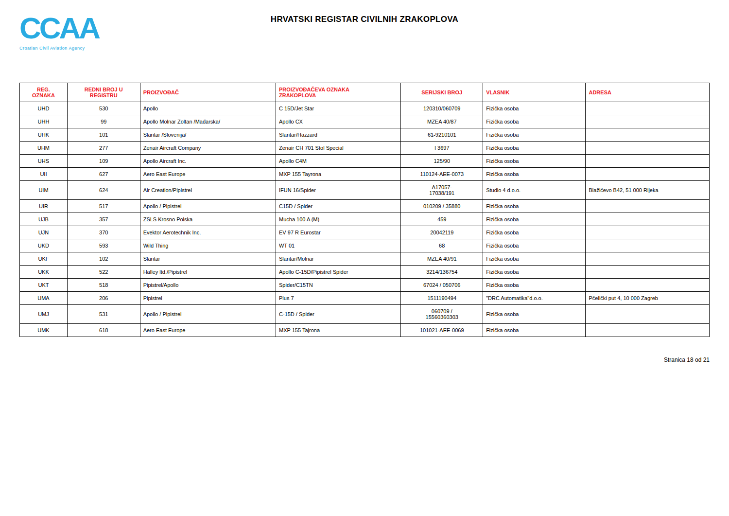CCAA
Croatian Civil Aviation Agency
HRVATSKI REGISTAR CIVILNIH ZRAKOPLOVA
| REG. OZNAKA | REDNI BROJ U REGISTRU | PROIZVOĐAČ | PROIZVOĐAČEVA OZNAKA ZRAKOPLOVA | SERIJSKI BROJ | VLASNIK | ADRESA |
| --- | --- | --- | --- | --- | --- | --- |
| UHD | 530 | Apollo | C 15D/Jet Star | 120310/060709 | Fizička osoba | |
| UHH | 99 | Apollo Molnar Zoltan /Mađarska/ | Apollo CX | MZEA 40/87 | Fizička osoba | |
| UHK | 101 | Slantar /Slovenija/ | Slantar/Hazzard | 61-9210101 | Fizička osoba | |
| UHM | 277 | Zenair Aircraft Company | Zenair CH 701 Stol Special | I 3697 | Fizička osoba | |
| UHS | 109 | Apollo Aircraft Inc. | Apollo C4M | 125/90 | Fizička osoba | |
| UII | 627 | Aero East Europe | MXP 155 Tayrona | 110124-AEE-0073 | Fizička osoba | |
| UIM | 624 | Air Creation/Pipistrel | IFUN 16/Spider | A17057- 17038/191 | Studio 4 d.o.o. | Blažićevo B42, 51 000 Rijeka |
| UIR | 517 | Apollo / Pipistrel | C15D / Spider | 010209 / 35880 | Fizička osoba | |
| UJB | 357 | ZSLS Krosno Polska | Mucha 100 A (M) | 459 | Fizička osoba | |
| UJN | 370 | Evektor Aerotechnik Inc. | EV 97 R Eurostar | 20042119 | Fizička osoba | |
| UKD | 593 | Wild Thing | WT 01 | 68 | Fizička osoba | |
| UKF | 102 | Slantar | Slantar/Molnar | MZEA 40/91 | Fizička osoba | |
| UKK | 522 | Halley ltd./Pipistrel | Apollo C-15D/Pipistrel Spider | 3214/136754 | Fizička osoba | |
| UKT | 518 | Pipistrel/Apollo | Spider/C15TN | 67024 / 050706 | Fizička osoba | |
| UMA | 206 | Pipistrel | Plus 7 | 1511190494 | "DRC Automatika"d.o.o. | Pčelički put 4, 10 000 Zagreb |
| UMJ | 531 | Apollo / Pipistrel | C-15D / Spider | 060709 / 15560360303 | Fizička osoba | |
| UMK | 618 | Aero East Europe | MXP 155 Tajrona | 101021-AEE-0069 | Fizička osoba | |
Stranica 18 od 21